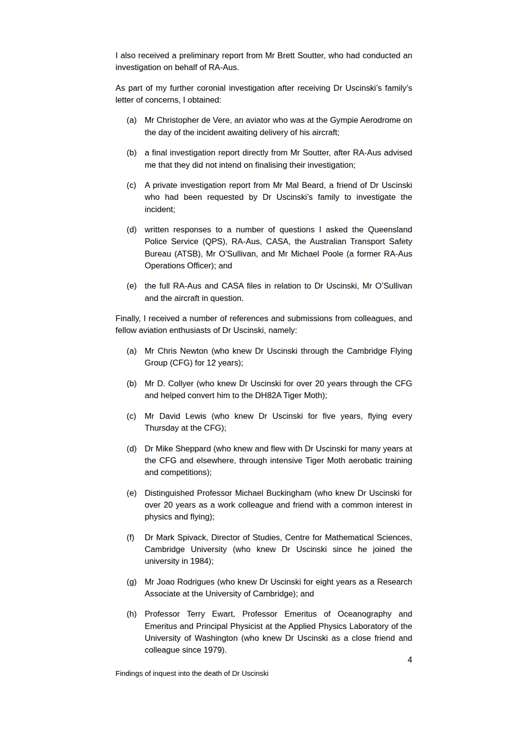I also received a preliminary report from Mr Brett Soutter, who had conducted an investigation on behalf of RA-Aus.
As part of my further coronial investigation after receiving Dr Uscinski’s family’s letter of concerns, I obtained:
(a) Mr Christopher de Vere, an aviator who was at the Gympie Aerodrome on the day of the incident awaiting delivery of his aircraft;
(b) a final investigation report directly from Mr Soutter, after RA-Aus advised me that they did not intend on finalising their investigation;
(c) A private investigation report from Mr Mal Beard, a friend of Dr Uscinski who had been requested by Dr Uscinski’s family to investigate the incident;
(d) written responses to a number of questions I asked the Queensland Police Service (QPS), RA-Aus, CASA, the Australian Transport Safety Bureau (ATSB), Mr O’Sullivan, and Mr Michael Poole (a former RA-Aus Operations Officer); and
(e) the full RA-Aus and CASA files in relation to Dr Uscinski, Mr O’Sullivan and the aircraft in question.
Finally, I received a number of references and submissions from colleagues, and fellow aviation enthusiasts of Dr Uscinski, namely:
(a) Mr Chris Newton (who knew Dr Uscinski through the Cambridge Flying Group (CFG) for 12 years);
(b) Mr D. Collyer (who knew Dr Uscinski for over 20 years through the CFG and helped convert him to the DH82A Tiger Moth);
(c) Mr David Lewis (who knew Dr Uscinski for five years, flying every Thursday at the CFG);
(d) Dr Mike Sheppard (who knew and flew with Dr Uscinski for many years at the CFG and elsewhere, through intensive Tiger Moth aerobatic training and competitions);
(e) Distinguished Professor Michael Buckingham (who knew Dr Uscinski for over 20 years as a work colleague and friend with a common interest in physics and flying);
(f) Dr Mark Spivack, Director of Studies, Centre for Mathematical Sciences, Cambridge University (who knew Dr Uscinski since he joined the university in 1984);
(g) Mr Joao Rodrigues (who knew Dr Uscinski for eight years as a Research Associate at the University of Cambridge); and
(h) Professor Terry Ewart, Professor Emeritus of Oceanography and Emeritus and Principal Physicist at the Applied Physics Laboratory of the University of Washington (who knew Dr Uscinski as a close friend and colleague since 1979).
4
Findings of inquest into the death of Dr Uscinski